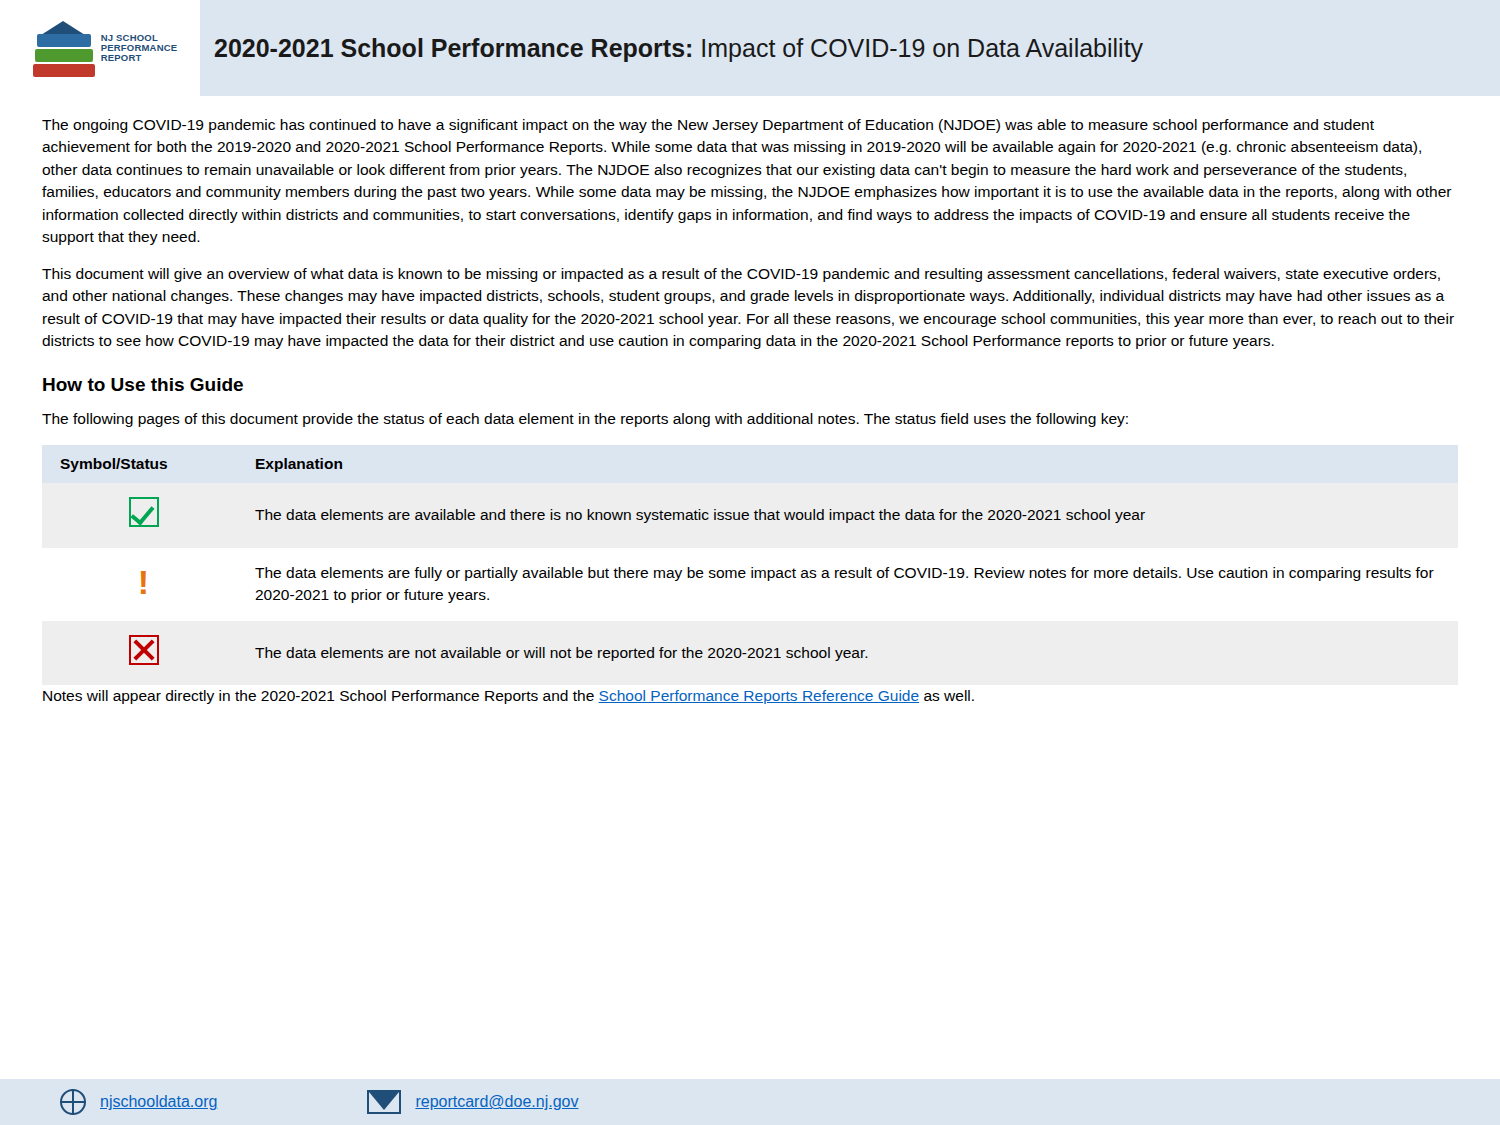NJ SCHOOL PERFORMANCE REPORT
2020-2021 School Performance Reports: Impact of COVID-19 on Data Availability
The ongoing COVID-19 pandemic has continued to have a significant impact on the way the New Jersey Department of Education (NJDOE) was able to measure school performance and student achievement for both the 2019-2020 and 2020-2021 School Performance Reports. While some data that was missing in 2019-2020 will be available again for 2020-2021 (e.g. chronic absenteeism data), other data continues to remain unavailable or look different from prior years. The NJDOE also recognizes that our existing data can't begin to measure the hard work and perseverance of the students, families, educators and community members during the past two years. While some data may be missing, the NJDOE emphasizes how important it is to use the available data in the reports, along with other information collected directly within districts and communities, to start conversations, identify gaps in information, and find ways to address the impacts of COVID-19 and ensure all students receive the support that they need.
This document will give an overview of what data is known to be missing or impacted as a result of the COVID-19 pandemic and resulting assessment cancellations, federal waivers, state executive orders, and other national changes. These changes may have impacted districts, schools, student groups, and grade levels in disproportionate ways. Additionally, individual districts may have had other issues as a result of COVID-19 that may have impacted their results or data quality for the 2020-2021 school year. For all these reasons, we encourage school communities, this year more than ever, to reach out to their districts to see how COVID-19 may have impacted the data for their district and use caution in comparing data in the 2020-2021 School Performance reports to prior or future years.
How to Use this Guide
The following pages of this document provide the status of each data element in the reports along with additional notes. The status field uses the following key:
| Symbol/Status | Explanation |
| --- | --- |
| | The data elements are available and there is no known systematic issue that would impact the data for the 2020-2021 school year |
| ! | The data elements are fully or partially available but there may be some impact as a result of COVID-19. Review notes for more details. Use caution in comparing results for 2020-2021 to prior or future years. |
| | The data elements are not available or will not be reported for the 2020-2021 school year. |
Notes will appear directly in the 2020-2021 School Performance Reports and the School Performance Reports Reference Guide as well.
njschooldata.org
reportcard@doe.nj.gov